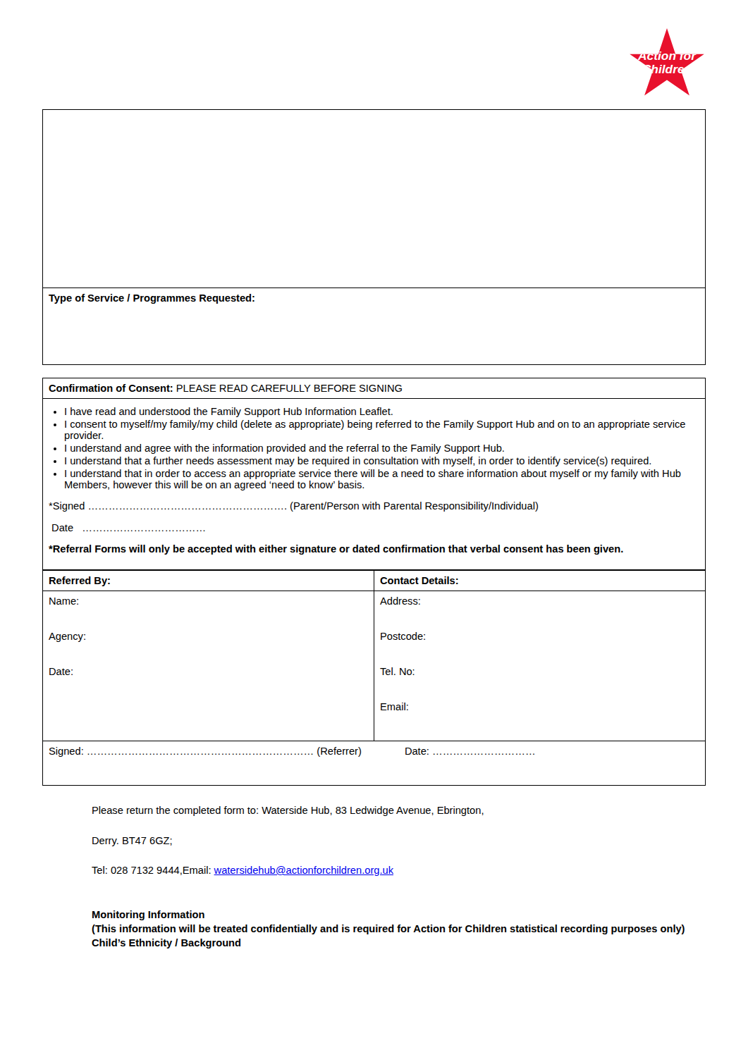Action for
Children
| Type of Service / Programmes Requested: |
| Confirmation of Consent: PLEASE READ CAREFULLY BEFORE SIGNING |
| I have read and understood the Family Support Hub Information Leaflet. I consent to myself/my family/my child (delete as appropriate) being referred to the Family Support Hub and on to an appropriate service provider. I understand and agree with the information provided and the referral to the Family Support Hub. I understand that a further needs assessment may be required in consultation with myself, in order to identify service(s) required. I understand that in order to access an appropriate service there will be a need to share information about myself or my family with Hub Members, however this will be on an agreed ‘need to know’ basis. *Signed …………………………………………………. (Parent/Person with Parental Responsibility/Individual) Date ……………………………… *Referral Forms will only be accepted with either signature or dated confirmation that verbal consent has been given. |
| Referred By: | Contact Details: |
| Name: Agency: Date: | Address: Postcode: Tel. No: Email: |
| Signed: ………………………………………………………… (Referrer) Date: ………………………… |
Please return the completed form to: Waterside Hub, 83 Ledwidge Avenue, Ebrington,
Derry. BT47 6GZ;
Tel: 028 7132 9444,Email: watersidehub@actionforchildren.org.uk
Monitoring Information
(This information will be treated confidentially and is required for Action for Children statistical recording purposes only)
Child’s Ethnicity / Background